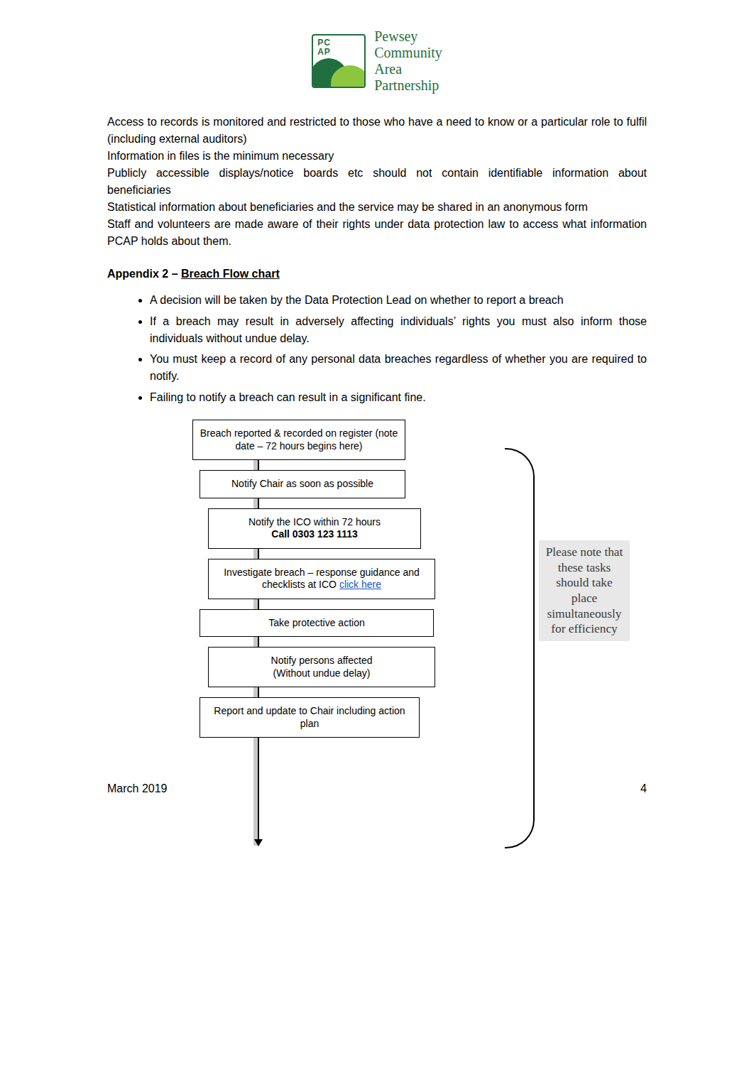PC
AP
Pewsey
Community
Area
Partnership
Access to records is monitored and restricted to those who have a need to know or a particular role to fulfil (including external auditors)
Information in files is the minimum necessary
Publicly accessible displays/notice boards etc should not contain identifiable information about beneficiaries
Statistical information about beneficiaries and the service may be shared in an anonymous form
Staff and volunteers are made aware of their rights under data protection law to access what information PCAP holds about them.
Appendix 2 – Breach Flow chart
A decision will be taken by the Data Protection Lead on whether to report a breach
If a breach may result in adversely affecting individuals’ rights you must also inform those individuals without undue delay.
You must keep a record of any personal data breaches regardless of whether you are required to notify.
Failing to notify a breach can result in a significant fine.
Please note that these tasks should take place simultaneously for efficiency
Breach reported & recorded on register (note date – 72 hours begins here)
Notify Chair as soon as possible
Notify the ICO within 72 hours
Call 0303 123 1113
Investigate breach – response guidance and checklists at ICO click here
Take protective action
Notify persons affected
(Without undue delay)
Report and update to Chair including action plan
March 2019 4